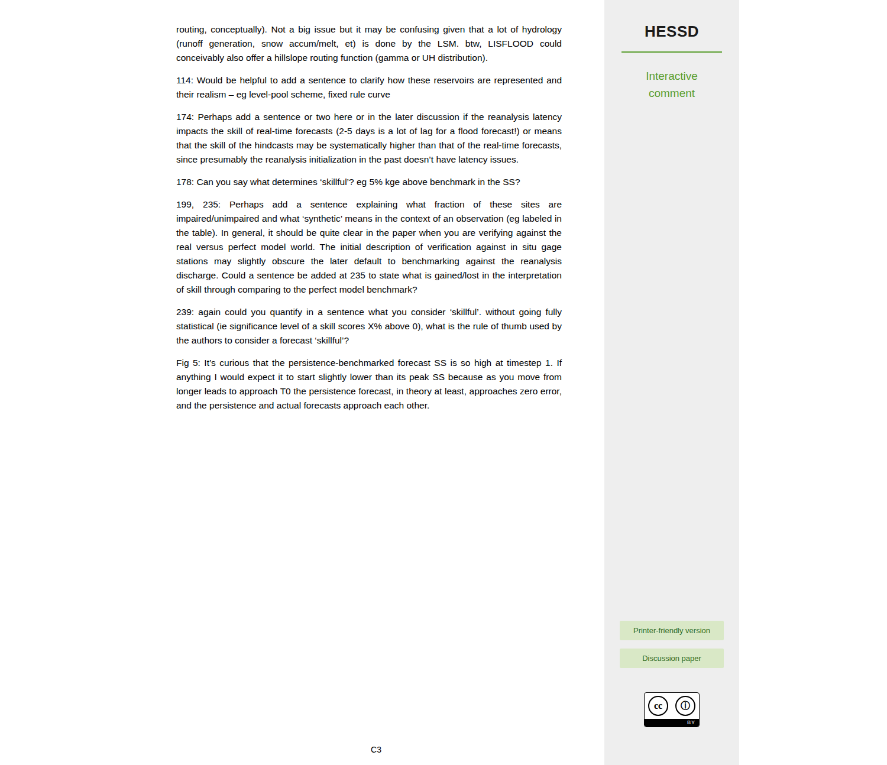routing, conceptually). Not a big issue but it may be confusing given that a lot of hydrology (runoff generation, snow accum/melt, et) is done by the LSM. btw, LISFLOOD could conceivably also offer a hillslope routing function (gamma or UH distribution).
114: Would be helpful to add a sentence to clarify how these reservoirs are represented and their realism – eg level-pool scheme, fixed rule curve
174: Perhaps add a sentence or two here or in the later discussion if the reanalysis latency impacts the skill of real-time forecasts (2-5 days is a lot of lag for a flood forecast!) or means that the skill of the hindcasts may be systematically higher than that of the real-time forecasts, since presumably the reanalysis initialization in the past doesn’t have latency issues.
178: Can you say what determines ‘skillful’? eg 5% kge above benchmark in the SS?
199, 235: Perhaps add a sentence explaining what fraction of these sites are impaired/unimpaired and what ‘synthetic’ means in the context of an observation (eg labeled in the table). In general, it should be quite clear in the paper when you are verifying against the real versus perfect model world. The initial description of verification against in situ gage stations may slightly obscure the later default to benchmarking against the reanalysis discharge. Could a sentence be added at 235 to state what is gained/lost in the interpretation of skill through comparing to the perfect model benchmark?
239: again could you quantify in a sentence what you consider ‘skillful’. without going fully statistical (ie significance level of a skill scores X% above 0), what is the rule of thumb used by the authors to consider a forecast ‘skillful’?
Fig 5: It’s curious that the persistence-benchmarked forecast SS is so high at timestep 1. If anything I would expect it to start slightly lower than its peak SS because as you move from longer leads to approach T0 the persistence forecast, in theory at least, approaches zero error, and the persistence and actual forecasts approach each other.
C3
HESSD
Interactive
comment
Printer-friendly version Discussion paper
cc
ⓘ
BY